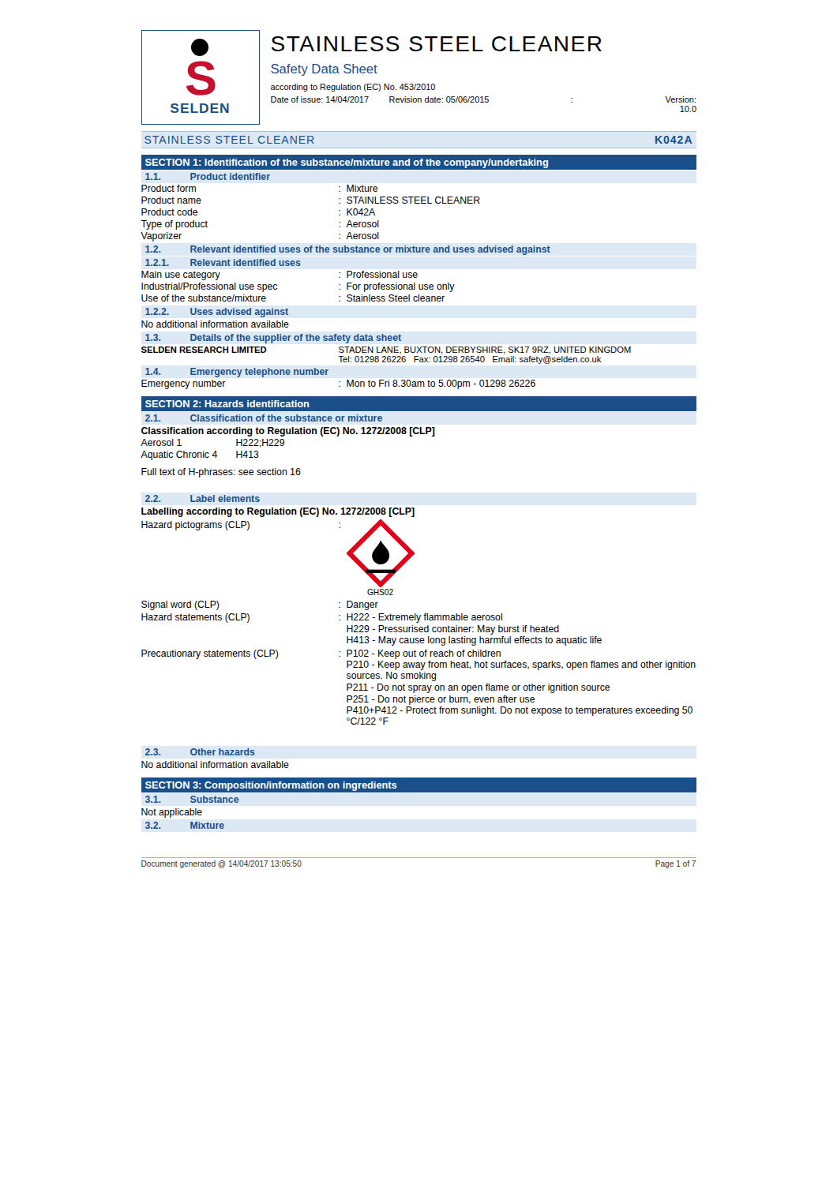S
SELDEN
STAINLESS STEEL CLEANER
Safety Data Sheet
according to Regulation (EC) No. 453/2010
Date of issue: 14/04/2017
Revision date: 05/06/2015
:
Version: 10.0
STAINLESS STEEL CLEANER
K042A
SECTION 1: Identification of the substance/mixture and of the company/undertaking
1.1.
Product identifier
Product form
:
Mixture
Product name
:
STAINLESS STEEL CLEANER
Product code
:
K042A
Type of product
:
Aerosol
Vaporizer
:
Aerosol
1.2.
Relevant identified uses of the substance or mixture and uses advised against
1.2.1.
Relevant identified uses
Main use category
:
Professional use
Industrial/Professional use spec
:
For professional use only
Use of the substance/mixture
:
Stainless Steel cleaner
1.2.2.
Uses advised against
No additional information available
1.3.
Details of the supplier of the safety data sheet
SELDEN RESEARCH LIMITED
STADEN LANE, BUXTON, DERBYSHIRE, SK17 9RZ, UNITED KINGDOM
Tel: 01298 26226 Fax: 01298 26540 Email: safety@selden.co.uk
1.4.
Emergency telephone number
Emergency number
:
Mon to Fri 8.30am to 5.00pm - 01298 26226
SECTION 2: Hazards identification
2.1.
Classification of the substance or mixture
Classification according to Regulation (EC) No. 1272/2008 [CLP]
Aerosol 1
H222;H229
Aquatic Chronic 4
H413
Full text of H-phrases: see section 16
2.2.
Label elements
Labelling according to Regulation (EC) No. 1272/2008 [CLP]
Hazard pictograms (CLP)
:
GHS02
Signal word (CLP)
:
Danger
Hazard statements (CLP)
:
H222 - Extremely flammable aerosol
H229 - Pressurised container: May burst if heated
H413 - May cause long lasting harmful effects to aquatic life
Precautionary statements (CLP)
:
P102 - Keep out of reach of children
P210 - Keep away from heat, hot surfaces, sparks, open flames and other ignition sources. No smoking
P211 - Do not spray on an open flame or other ignition source
P251 - Do not pierce or burn, even after use
P410+P412 - Protect from sunlight. Do not expose to temperatures exceeding 50 °C/122 °F
2.3.
Other hazards
No additional information available
SECTION 3: Composition/information on ingredients
3.1.
Substance
Not applicable
3.2.
Mixture
Document generated @ 14/04/2017 13:05:50
Page 1 of 7